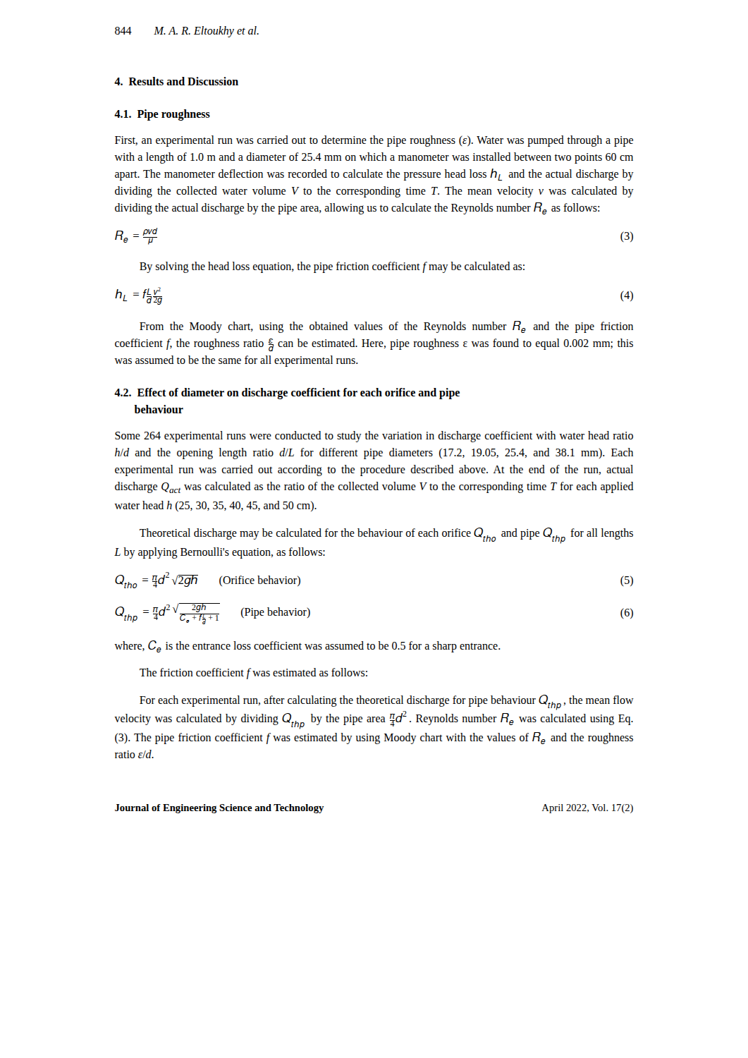844 M. A. R. Eltoukhy et al.
4. Results and Discussion
4.1. Pipe roughness
First, an experimental run was carried out to determine the pipe roughness (ε). Water was pumped through a pipe with a length of 1.0 m and a diameter of 25.4 mm on which a manometer was installed between two points 60 cm apart. The manometer deflection was recorded to calculate the pressure head loss hL and the actual discharge by dividing the collected water volume V to the corresponding time T. The mean velocity v was calculated by dividing the actual discharge by the pipe area, allowing us to calculate the Reynolds number Re as follows:
Re = ρvd μ
(3)
By solving the head loss equation, the pipe friction coefficient f may be calculated as:
hL = f Ld v22g
(4)
From the Moody chart, using the obtained values of the Reynolds number Re and the pipe friction coefficient f, the roughness ratio εd can be estimated. Here, pipe roughness ε was found to equal 0.002 mm; this was assumed to be the same for all experimental runs.
4.2. Effect of diameter on discharge coefficient for each orifice and pipe
behaviour
Some 264 experimental runs were conducted to study the variation in discharge coefficient with water head ratio h/d and the opening length ratio d/L for different pipe diameters (17.2, 19.05, 25.4, and 38.1 mm). Each experimental run was carried out according to the procedure described above. At the end of the run, actual discharge Qact was calculated as the ratio of the collected volume V to the corresponding time T for each applied water head h (25, 30, 35, 40, 45, and 50 cm).
Theoretical discharge may be calculated for the behaviour of each orifice Qtho and pipe Qthp for all lengths L by applying Bernoulli's equation, as follows:
Qtho = π4 d2 2gh (Orifice behavior)
(5)
Qthp = π4 d2 2gh Ce+fLd+1 (Pipe behavior)
(6)
where, Ce is the entrance loss coefficient was assumed to be 0.5 for a sharp entrance.
The friction coefficient f was estimated as follows:
For each experimental run, after calculating the theoretical discharge for pipe behaviour Qthp, the mean flow velocity was calculated by dividing Qthp by the pipe area π4d2. Reynolds number Re was calculated using Eq. (3). The pipe friction coefficient f was estimated by using Moody chart with the values of Re and the roughness ratio ε/d.
Journal of Engineering Science and Technology
April 2022, Vol. 17(2)